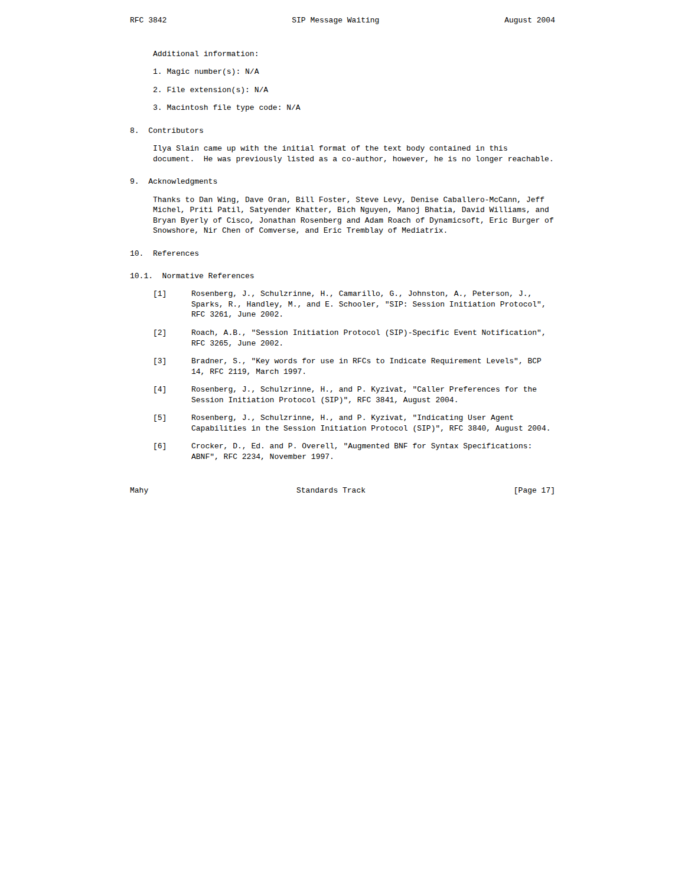RFC 3842 SIP Message Waiting August 2004
Additional information:
1. Magic number(s): N/A
2. File extension(s): N/A
3. Macintosh file type code: N/A
8. Contributors
Ilya Slain came up with the initial format of the text body contained in this document. He was previously listed as a co-author, however, he is no longer reachable.
9. Acknowledgments
Thanks to Dan Wing, Dave Oran, Bill Foster, Steve Levy, Denise Caballero-McCann, Jeff Michel, Priti Patil, Satyender Khatter, Bich Nguyen, Manoj Bhatia, David Williams, and Bryan Byerly of Cisco, Jonathan Rosenberg and Adam Roach of Dynamicsoft, Eric Burger of Snowshore, Nir Chen of Comverse, and Eric Tremblay of Mediatrix.
10. References
10.1. Normative References
[1]
Rosenberg, J., Schulzrinne, H., Camarillo, G., Johnston, A., Peterson, J., Sparks, R., Handley, M., and E. Schooler, "SIP: Session Initiation Protocol", RFC 3261, June 2002.
[2]
Roach, A.B., "Session Initiation Protocol (SIP)-Specific Event Notification", RFC 3265, June 2002.
[3]
Bradner, S., "Key words for use in RFCs to Indicate Requirement Levels", BCP 14, RFC 2119, March 1997.
[4]
Rosenberg, J., Schulzrinne, H., and P. Kyzivat, "Caller Preferences for the Session Initiation Protocol (SIP)", RFC 3841, August 2004.
[5]
Rosenberg, J., Schulzrinne, H., and P. Kyzivat, "Indicating User Agent Capabilities in the Session Initiation Protocol (SIP)", RFC 3840, August 2004.
[6]
Crocker, D., Ed. and P. Overell, "Augmented BNF for Syntax Specifications: ABNF", RFC 2234, November 1997.
Mahy Standards Track [Page 17]